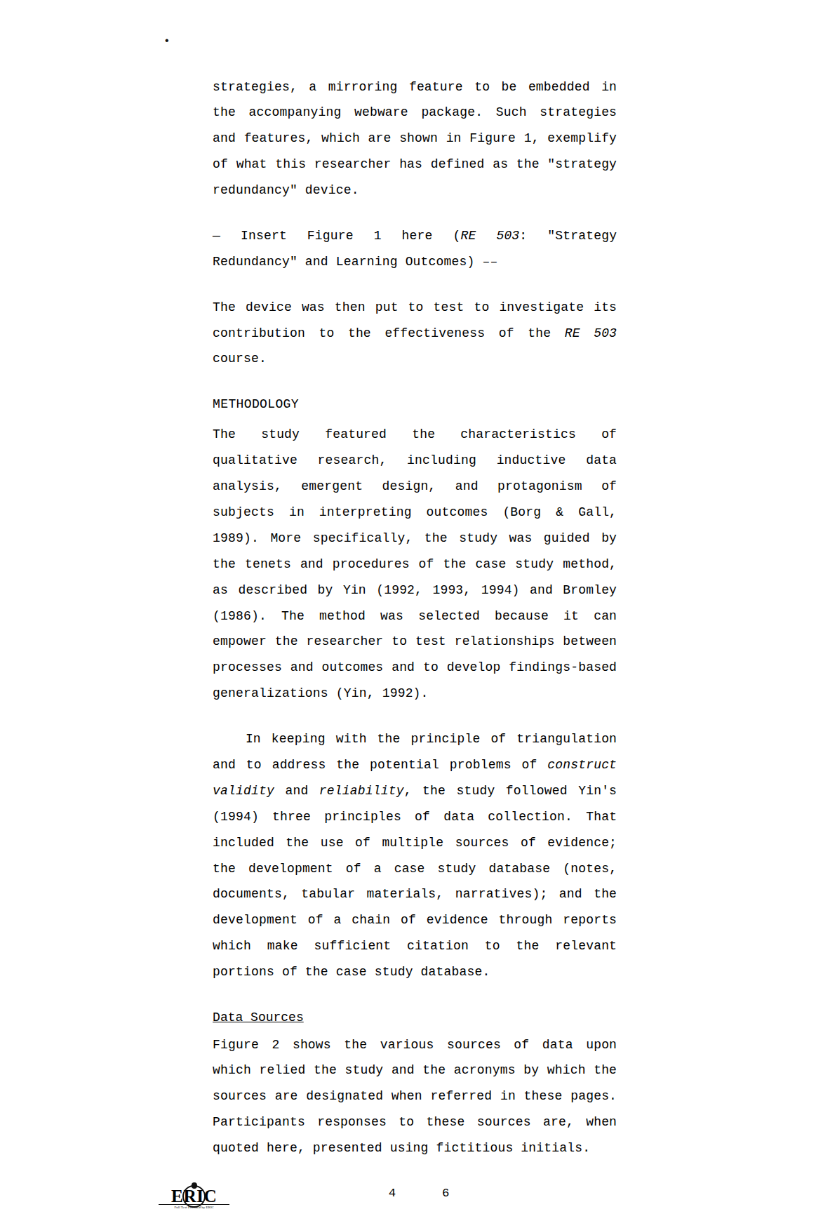•
strategies, a mirroring feature to be embedded in the accompanying webware package. Such strategies and features, which are shown in Figure 1, exemplify of what this researcher has defined as the "strategy redundancy" device.
— Insert Figure 1 here (RE 503: "Strategy Redundancy" and Learning Outcomes) ––
The device was then put to test to investigate its contribution to the effectiveness of the RE 503 course.
Methodology
The study featured the characteristics of qualitative research, including inductive data analysis, emergent design, and protagonism of subjects in interpreting outcomes (Borg & Gall, 1989). More specifically, the study was guided by the tenets and procedures of the case study method, as described by Yin (1992, 1993, 1994) and Bromley (1986). The method was selected because it can empower the researcher to test relationships between processes and outcomes and to develop findings-based generalizations (Yin, 1992).
In keeping with the principle of triangulation and to address the potential problems of construct validity and reliability, the study followed Yin's (1994) three principles of data collection. That included the use of multiple sources of evidence; the development of a case study database (notes, documents, tabular materials, narratives); and the development of a chain of evidence through reports which make sufficient citation to the relevant portions of the case study database.
Data Sources
Figure 2 shows the various sources of data upon which relied the study and the acronyms by which the sources are designated when referred in these pages. Participants responses to these sources are, when quoted here, presented using fictitious initials.
4 6
ERIC Full Text Provided by ERIC